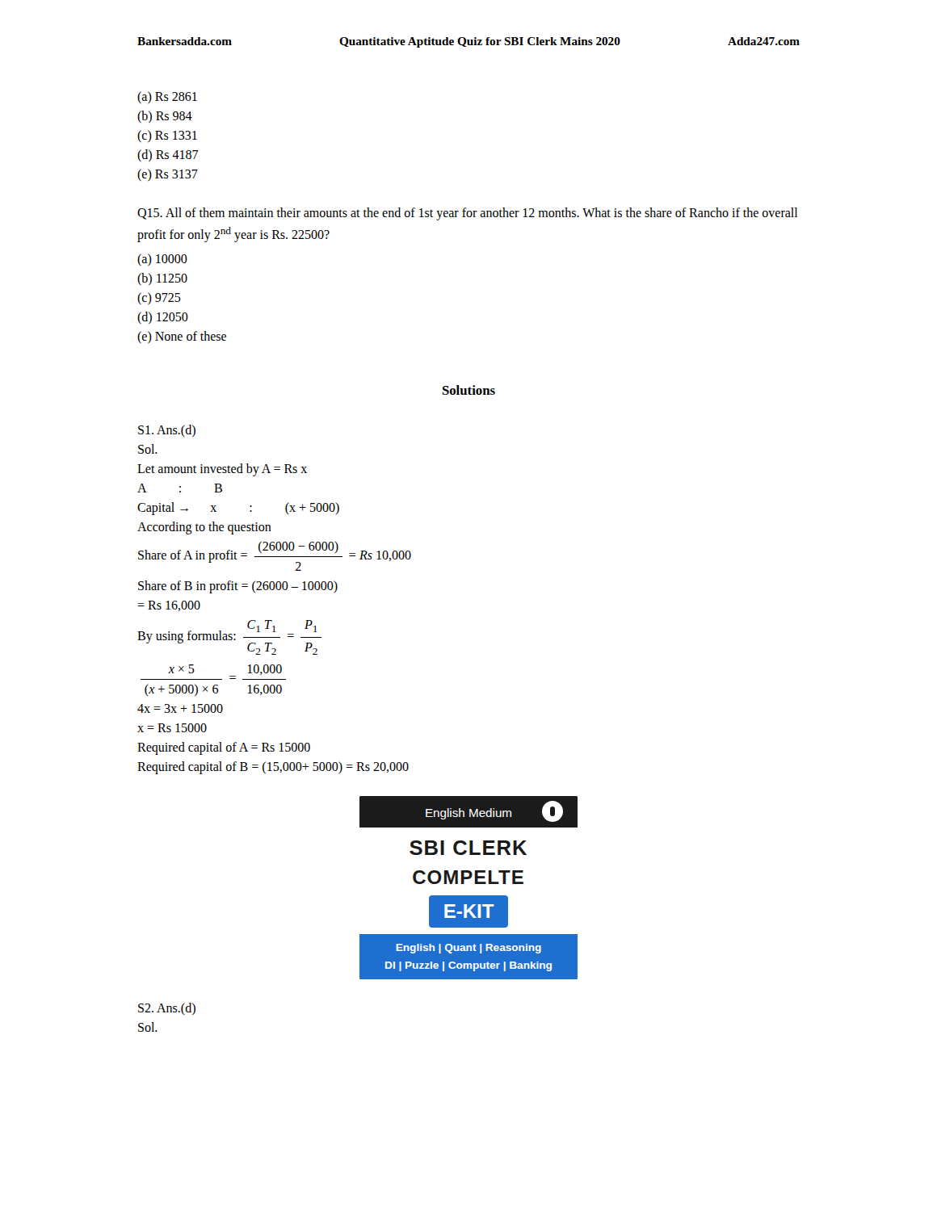Bankersadda.com Quantitative Aptitude Quiz for SBI Clerk Mains 2020 Adda247.com
(a) Rs 2861
(b) Rs 984
(c) Rs 1331
(d) Rs 4187
(e) Rs 3137
Q15. All of them maintain their amounts at the end of 1st year for another 12 months. What is the share of Rancho if the overall profit for only 2nd year is Rs. 22500?
(a) 10000
(b) 11250
(c) 9725
(d) 12050
(e) None of these
Solutions
S1. Ans.(d)
Sol.
Let amount invested by A = Rs x
A : B
Capital → x : (x + 5000)
According to the question
Share of A in profit = (26000 − 6000) 2 = Rs 10,000
Share of B in profit = (26000 – 10000)
= Rs 16,000
By using formulas: C1 T1 C2 T2 = P1 P2
x × 5(x + 5000) × 6 = 10,00016,000
4x = 3x + 15000
x = Rs 15000
Required capital of A = Rs 15000
Required capital of B = (15,000+ 5000) = Rs 20,000
English Medium
SBI CLERK
COMPELTE
E-KIT
English | Quant | Reasoning
DI | Puzzle | Computer | Banking
S2. Ans.(d)
Sol.